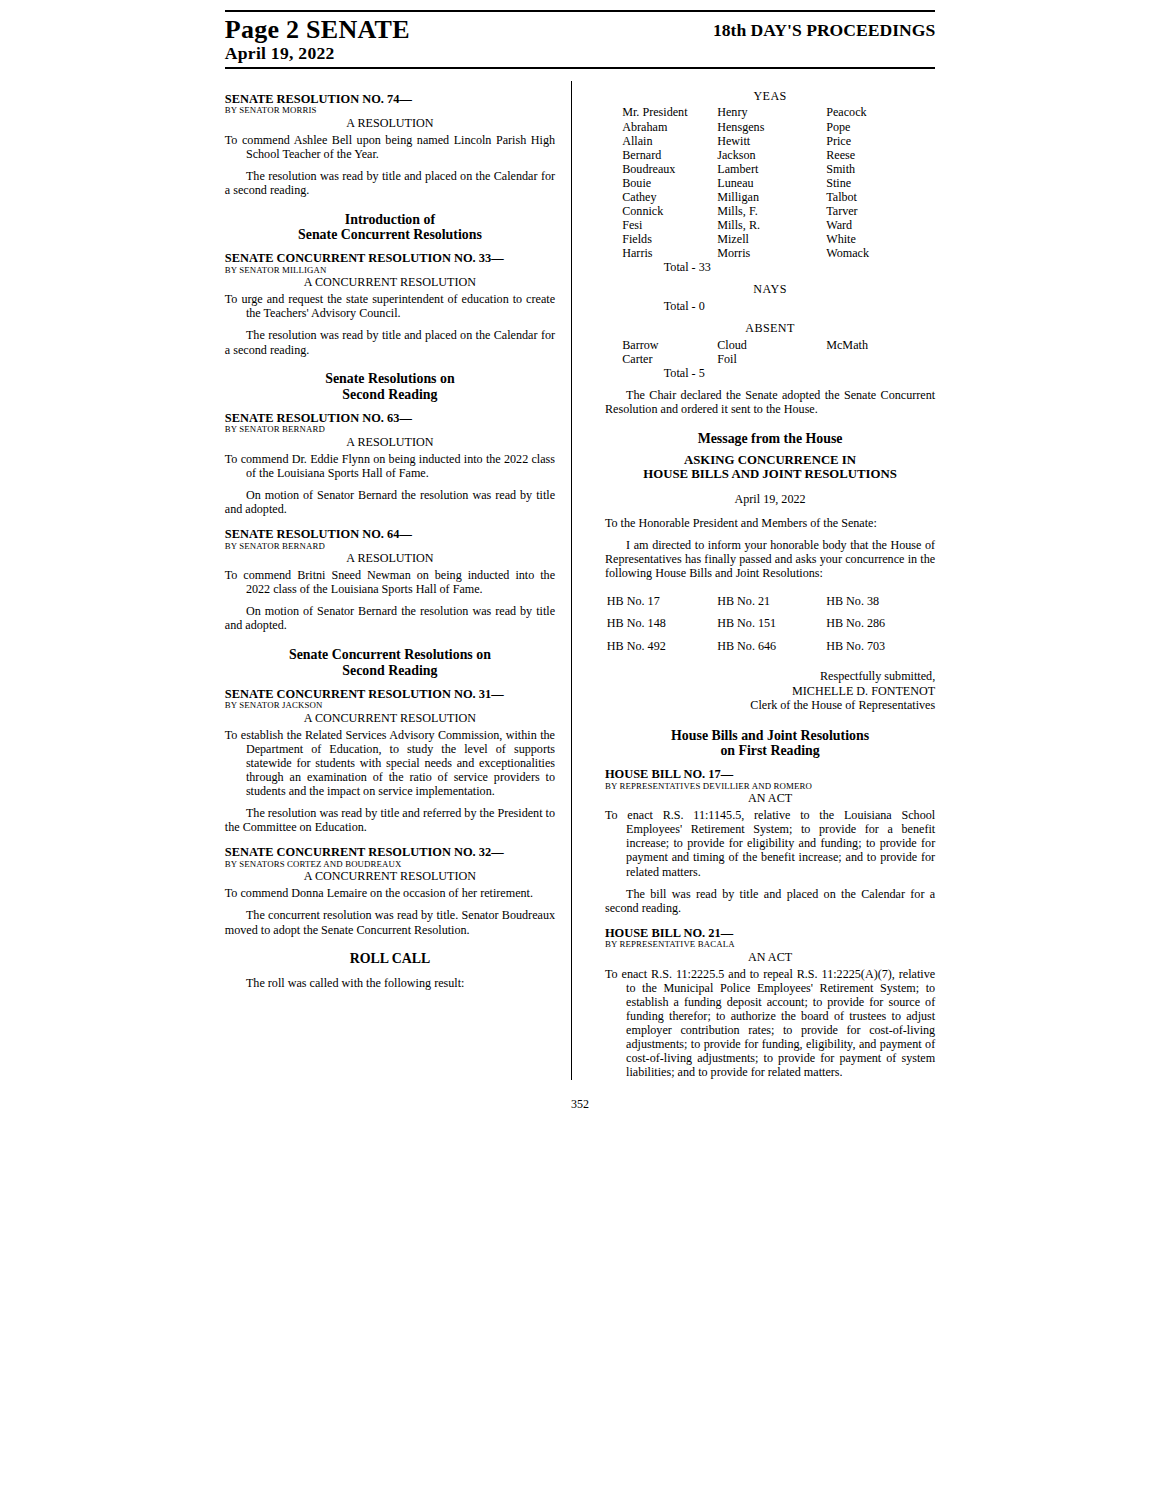Page 2 SENATE April 19, 2022
18th DAY'S PROCEEDINGS
SENATE RESOLUTION NO. 74—
BY SENATOR MORRIS
A RESOLUTION
To commend Ashlee Bell upon being named Lincoln Parish High School Teacher of the Year.
The resolution was read by title and placed on the Calendar for a second reading.
Introduction of
Senate Concurrent Resolutions
SENATE CONCURRENT RESOLUTION NO. 33—
BY SENATOR MILLIGAN
A CONCURRENT RESOLUTION
To urge and request the state superintendent of education to create the Teachers' Advisory Council.
The resolution was read by title and placed on the Calendar for a second reading.
Senate Resolutions on
Second Reading
SENATE RESOLUTION NO. 63—
BY SENATOR BERNARD
A RESOLUTION
To commend Dr. Eddie Flynn on being inducted into the 2022 class of the Louisiana Sports Hall of Fame.
On motion of Senator Bernard the resolution was read by title and adopted.
SENATE RESOLUTION NO. 64—
BY SENATOR BERNARD
A RESOLUTION
To commend Britni Sneed Newman on being inducted into the 2022 class of the Louisiana Sports Hall of Fame.
On motion of Senator Bernard the resolution was read by title and adopted.
Senate Concurrent Resolutions on
Second Reading
SENATE CONCURRENT RESOLUTION NO. 31—
BY SENATOR JACKSON
A CONCURRENT RESOLUTION
To establish the Related Services Advisory Commission, within the Department of Education, to study the level of supports statewide for students with special needs and exceptionalities through an examination of the ratio of service providers to students and the impact on service implementation.
The resolution was read by title and referred by the President to the Committee on Education.
SENATE CONCURRENT RESOLUTION NO. 32—
BY SENATORS CORTEZ AND BOUDREAUX
A CONCURRENT RESOLUTION
To commend Donna Lemaire on the occasion of her retirement.
The concurrent resolution was read by title. Senator Boudreaux moved to adopt the Senate Concurrent Resolution.
ROLL CALL
The roll was called with the following result:
YEAS
| Mr. President | Henry | Peacock |
| Abraham | Hensgens | Pope |
| Allain | Hewitt | Price |
| Bernard | Jackson | Reese |
| Boudreaux | Lambert | Smith |
| Bouie | Luneau | Stine |
| Cathey | Milligan | Talbot |
| Connick | Mills, F. | Tarver |
| Fesi | Mills, R. | Ward |
| Fields | Mizell | White |
| Harris | Morris | Womack |
Total - 33
NAYS
Total - 0
ABSENT
| Barrow | Cloud | McMath |
| Carter | Foil | |
Total - 5
The Chair declared the Senate adopted the Senate Concurrent Resolution and ordered it sent to the House.
Message from the House
ASKING CONCURRENCE IN
HOUSE BILLS AND JOINT RESOLUTIONS
April 19, 2022
To the Honorable President and Members of the Senate:
I am directed to inform your honorable body that the House of Representatives has finally passed and asks your concurrence in the following House Bills and Joint Resolutions:
| HB No. 17 | HB No. 21 | HB No. 38 |
| HB No. 148 | HB No. 151 | HB No. 286 |
| HB No. 492 | HB No. 646 | HB No. 703 |
Respectfully submitted,
MICHELLE D. FONTENOT
Clerk of the House of Representatives
House Bills and Joint Resolutions
on First Reading
HOUSE BILL NO. 17—
BY REPRESENTATIVES DEVILLIER AND ROMERO
AN ACT
To enact R.S. 11:1145.5, relative to the Louisiana School Employees' Retirement System; to provide for a benefit increase; to provide for eligibility and funding; to provide for payment and timing of the benefit increase; and to provide for related matters.
The bill was read by title and placed on the Calendar for a second reading.
HOUSE BILL NO. 21—
BY REPRESENTATIVE BACALA
AN ACT
To enact R.S. 11:2225.5 and to repeal R.S. 11:2225(A)(7), relative to the Municipal Police Employees' Retirement System; to establish a funding deposit account; to provide for source of funding therefor; to authorize the board of trustees to adjust employer contribution rates; to provide for cost-of-living adjustments; to provide for funding, eligibility, and payment of cost-of-living adjustments; to provide for payment of system liabilities; and to provide for related matters.
352